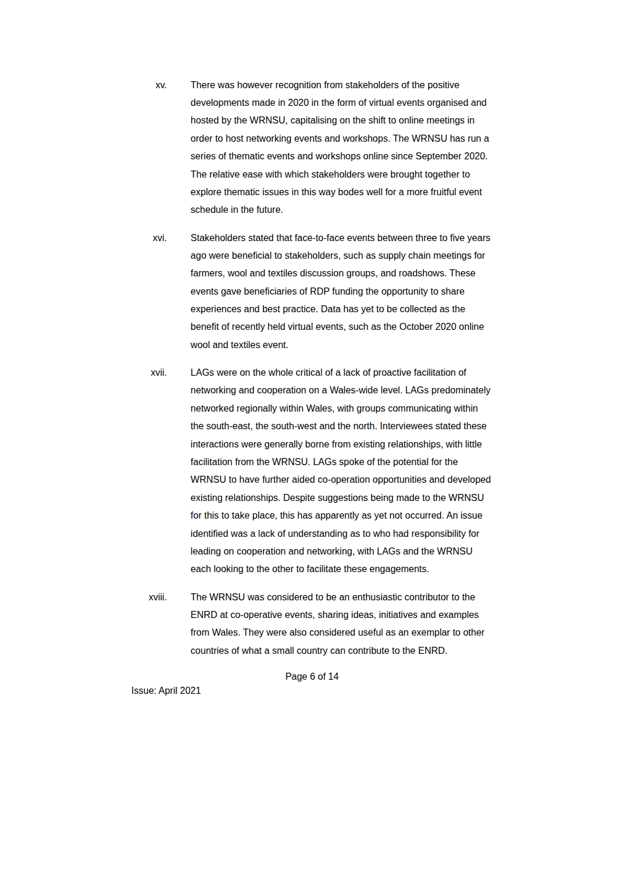xv. There was however recognition from stakeholders of the positive developments made in 2020 in the form of virtual events organised and hosted by the WRNSU, capitalising on the shift to online meetings in order to host networking events and workshops. The WRNSU has run a series of thematic events and workshops online since September 2020. The relative ease with which stakeholders were brought together to explore thematic issues in this way bodes well for a more fruitful event schedule in the future.
xvi. Stakeholders stated that face-to-face events between three to five years ago were beneficial to stakeholders, such as supply chain meetings for farmers, wool and textiles discussion groups, and roadshows. These events gave beneficiaries of RDP funding the opportunity to share experiences and best practice. Data has yet to be collected as the benefit of recently held virtual events, such as the October 2020 online wool and textiles event.
xvii. LAGs were on the whole critical of a lack of proactive facilitation of networking and cooperation on a Wales-wide level. LAGs predominately networked regionally within Wales, with groups communicating within the south-east, the south-west and the north. Interviewees stated these interactions were generally borne from existing relationships, with little facilitation from the WRNSU. LAGs spoke of the potential for the WRNSU to have further aided co-operation opportunities and developed existing relationships. Despite suggestions being made to the WRNSU for this to take place, this has apparently as yet not occurred. An issue identified was a lack of understanding as to who had responsibility for leading on cooperation and networking, with LAGs and the WRNSU each looking to the other to facilitate these engagements.
xviii. The WRNSU was considered to be an enthusiastic contributor to the ENRD at co-operative events, sharing ideas, initiatives and examples from Wales. They were also considered useful as an exemplar to other countries of what a small country can contribute to the ENRD.
Page 6 of 14
Issue: April 2021